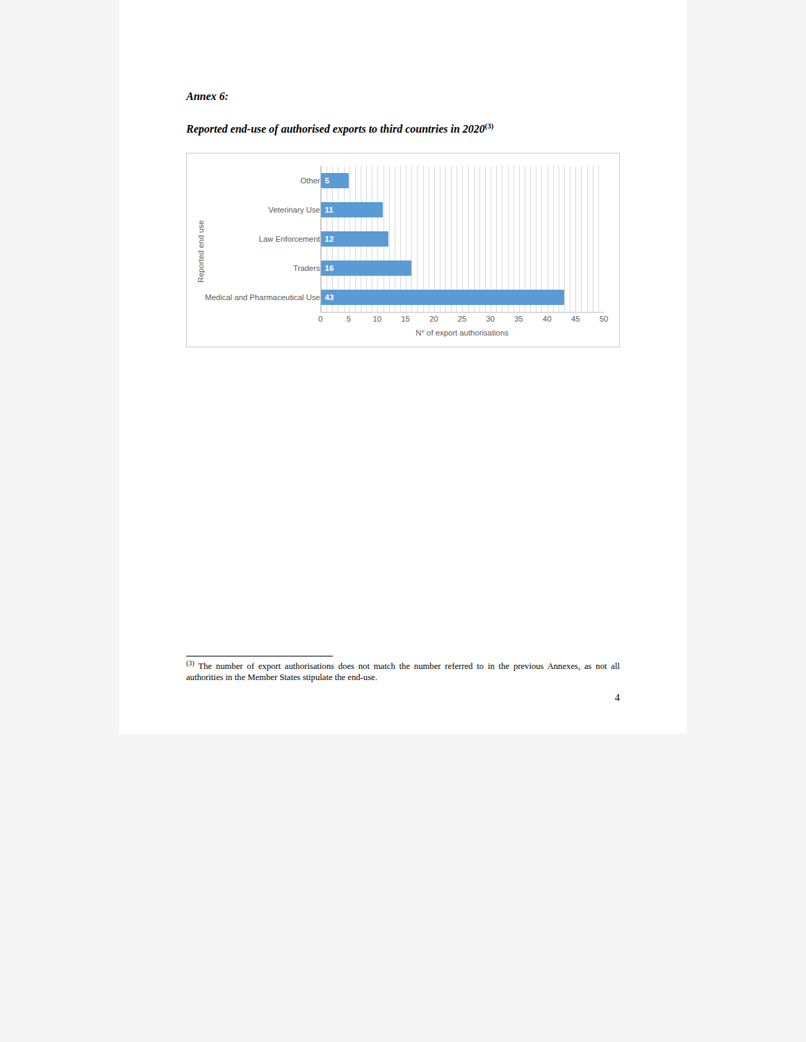Annex 6:
Reported end-use of authorised exports to third countries in 2020(3)
Reported end use
| Other | 5 |
| Veterinary Use | 11 |
| Law Enforcement | 12 |
| Traders | 16 |
| Medical and Pharmaceutical Use | 43 |
| | 0 5 10 15 20 25 30 35 40 45 50 N° of export authorisations |
(3) The number of export authorisations does not match the number referred to in the previous Annexes, as not all authorities in the Member States stipulate the end-use.
4